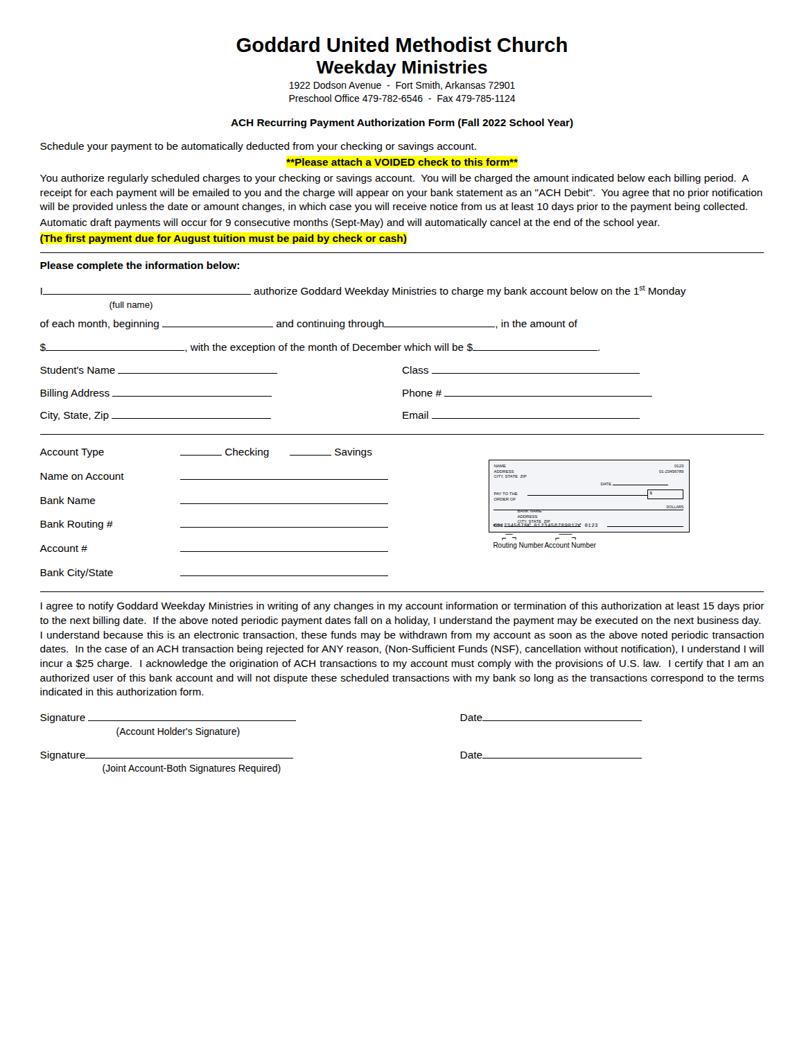Goddard United Methodist Church
Weekday Ministries
1922 Dodson Avenue - Fort Smith, Arkansas 72901
Preschool Office 479-782-6546 - Fax 479-785-1124
ACH Recurring Payment Authorization Form (Fall 2022 School Year)
Schedule your payment to be automatically deducted from your checking or savings account.
**Please attach a VOIDED check to this form**
You authorize regularly scheduled charges to your checking or savings account. You will be charged the amount indicated below each billing period. A receipt for each payment will be emailed to you and the charge will appear on your bank statement as an "ACH Debit". You agree that no prior notification will be provided unless the date or amount changes, in which case you will receive notice from us at least 10 days prior to the payment being collected.
Automatic draft payments will occur for 9 consecutive months (Sept-May) and will automatically cancel at the end of the school year.
(The first payment due for August tuition must be paid by check or cash)
Please complete the information below:
I authorize Goddard Weekday Ministries to charge my bank account below on the 1st Monday
(full name)
of each month, beginning and continuing through , in the amount of
$ , with the exception of the month of December which will be $ .
| Student's Name | Class |
| Billing Address | Phone # |
| City, State, Zip | Email |
| / Account Type / Checking Savings / / Name on Account / / / Bank Name / / / Bank Routing # / / / Account # / / / Bank City/State / / | NAME ADDRESS CITY, STATE ZIP 0123 01-23456789 DATE PAY TO THE ORDER OF $ DOLLARS BANK NAME ADDRESS CITY, STATE ZIP FOR ⑆012345678⑆ 0123456789012⑈ 0123 ⌐‾‾‾¬ ⌐‾‾‾‾‾‾¬ Routing Number Account Number |
I agree to notify Goddard Weekday Ministries in writing of any changes in my account information or termination of this authorization at least 15 days prior to the next billing date. If the above noted periodic payment dates fall on a holiday, I understand the payment may be executed on the next business day. I understand because this is an electronic transaction, these funds may be withdrawn from my account as soon as the above noted periodic transaction dates. In the case of an ACH transaction being rejected for ANY reason, (Non-Sufficient Funds (NSF), cancellation without notification), I understand I will incur a $25 charge. I acknowledge the origination of ACH transactions to my account must comply with the provisions of U.S. law. I certify that I am an authorized user of this bank account and will not dispute these scheduled transactions with my bank so long as the transactions correspond to the terms indicated in this authorization form.
Signature
Date
(Account Holder's Signature)
Signature
Date
(Joint Account-Both Signatures Required)